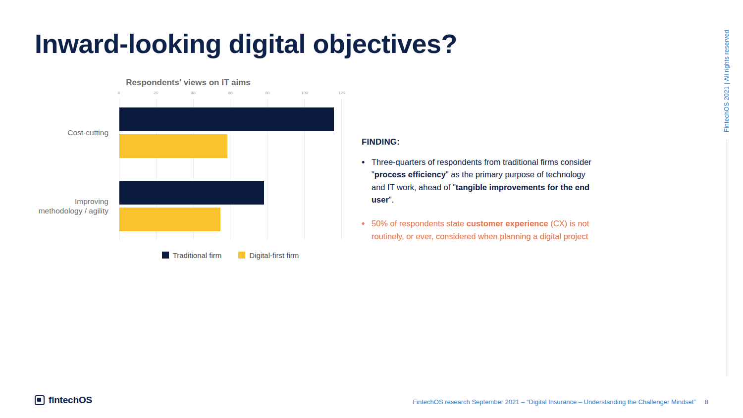Inward-looking digital objectives?
FintechOS 2021 | All rights reserved
Respondents' views on IT aims
0 20 40 60 80 100 120
Cost-cutting
Improving methodology / agility
Traditional firm
Digital-first firm
FINDING:
Three-quarters of respondents from traditional firms consider "process efficiency" as the primary purpose of technology and IT work, ahead of "tangible improvements for the end user".
50% of respondents state customer experience (CX) is not routinely, or ever, considered when planning a digital project
fintechOS
FintechOS research September 2021 – “Digital Insurance – Understanding the Challenger Mindset”
8